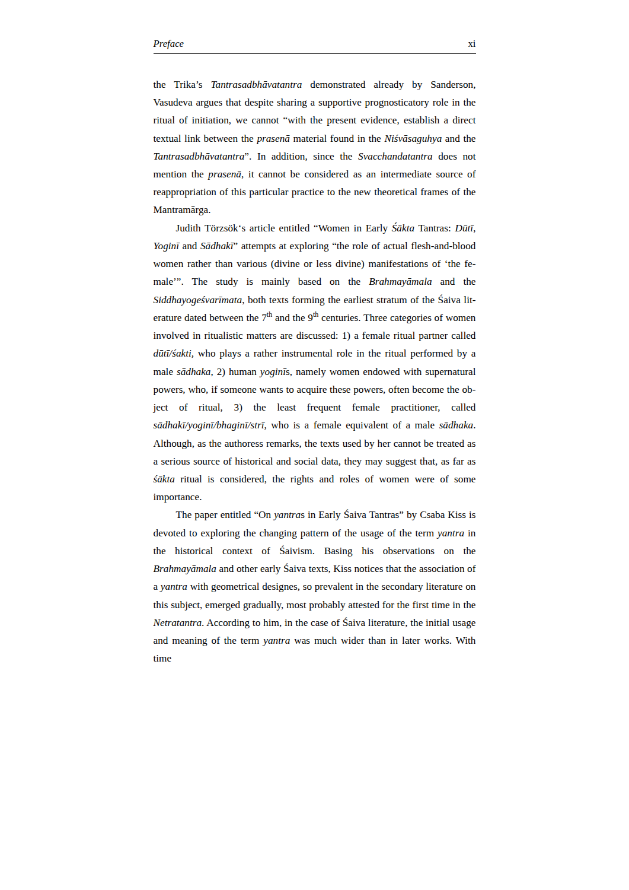Preface xi
the Trika’s Tantrasadbhāvatantra demonstrated already by Sanderson, Vasudeva argues that despite sharing a supportive prognosticatory role in the ritual of initiation, we cannot “with the present evidence, establish a direct textual link between the prasenā material found in the Niśvāsaguhya and the Tantrasadbhāvatantra”. In addition, since the Svacchandatantra does not mention the prasenā, it cannot be considered as an intermediate source of reappropriation of this particular practice to the new theoretical frames of the Mantramārga.
Judith Törzsök‘s article entitled “Women in Early Śākta Tantras: Dūtī, Yoginī and Sādhakī” attempts at exploring “the role of actual flesh-and-blood women rather than various (divine or less divine) manifestations of ‘the female’”. The study is mainly based on the Brahmayāmala and the Siddhayogeśvarīmata, both texts forming the earliest stratum of the Śaiva literature dated between the 7th and the 9th centuries. Three categories of women involved in ritualistic matters are discussed: 1) a female ritual partner called dūtī/śakti, who plays a rather instrumental role in the ritual performed by a male sādhaka, 2) human yoginīs, namely women endowed with supernatural powers, who, if someone wants to acquire these powers, often become the object of ritual, 3) the least frequent female practitioner, called sādhakī/yoginī/bhaginī/strī, who is a female equivalent of a male sādhaka. Although, as the authoress remarks, the texts used by her cannot be treated as a serious source of historical and social data, they may suggest that, as far as śākta ritual is considered, the rights and roles of women were of some importance.
The paper entitled “On yantras in Early Śaiva Tantras” by Csaba Kiss is devoted to exploring the changing pattern of the usage of the term yantra in the historical context of Śaivism. Basing his observations on the Brahmayāmala and other early Śaiva texts, Kiss notices that the association of a yantra with geometrical designes, so prevalent in the secondary literature on this subject, emerged gradually, most probably attested for the first time in the Netratantra. According to him, in the case of Śaiva literature, the initial usage and meaning of the term yantra was much wider than in later works. With time